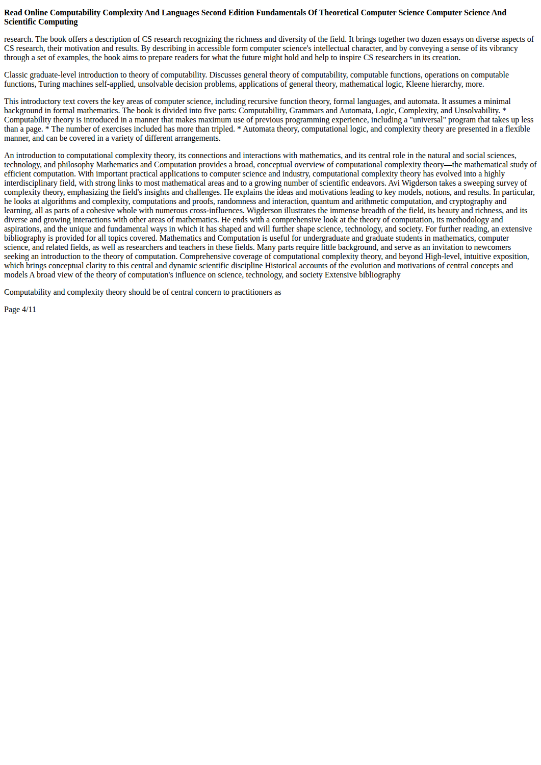Read Online Computability Complexity And Languages Second Edition Fundamentals Of Theoretical Computer Science Computer Science And Scientific Computing
research. The book offers a description of CS research recognizing the richness and diversity of the field. It brings together two dozen essays on diverse aspects of CS research, their motivation and results. By describing in accessible form computer science's intellectual character, and by conveying a sense of its vibrancy through a set of examples, the book aims to prepare readers for what the future might hold and help to inspire CS researchers in its creation.
Classic graduate-level introduction to theory of computability. Discusses general theory of computability, computable functions, operations on computable functions, Turing machines self-applied, unsolvable decision problems, applications of general theory, mathematical logic, Kleene hierarchy, more.
This introductory text covers the key areas of computer science, including recursive function theory, formal languages, and automata. It assumes a minimal background in formal mathematics. The book is divided into five parts: Computability, Grammars and Automata, Logic, Complexity, and Unsolvability. * Computability theory is introduced in a manner that makes maximum use of previous programming experience, including a "universal" program that takes up less than a page. * The number of exercises included has more than tripled. * Automata theory, computational logic, and complexity theory are presented in a flexible manner, and can be covered in a variety of different arrangements.
An introduction to computational complexity theory, its connections and interactions with mathematics, and its central role in the natural and social sciences, technology, and philosophy Mathematics and Computation provides a broad, conceptual overview of computational complexity theory—the mathematical study of efficient computation. With important practical applications to computer science and industry, computational complexity theory has evolved into a highly interdisciplinary field, with strong links to most mathematical areas and to a growing number of scientific endeavors. Avi Wigderson takes a sweeping survey of complexity theory, emphasizing the field's insights and challenges. He explains the ideas and motivations leading to key models, notions, and results. In particular, he looks at algorithms and complexity, computations and proofs, randomness and interaction, quantum and arithmetic computation, and cryptography and learning, all as parts of a cohesive whole with numerous cross-influences. Wigderson illustrates the immense breadth of the field, its beauty and richness, and its diverse and growing interactions with other areas of mathematics. He ends with a comprehensive look at the theory of computation, its methodology and aspirations, and the unique and fundamental ways in which it has shaped and will further shape science, technology, and society. For further reading, an extensive bibliography is provided for all topics covered. Mathematics and Computation is useful for undergraduate and graduate students in mathematics, computer science, and related fields, as well as researchers and teachers in these fields. Many parts require little background, and serve as an invitation to newcomers seeking an introduction to the theory of computation. Comprehensive coverage of computational complexity theory, and beyond High-level, intuitive exposition, which brings conceptual clarity to this central and dynamic scientific discipline Historical accounts of the evolution and motivations of central concepts and models A broad view of the theory of computation's influence on science, technology, and society Extensive bibliography
Computability and complexity theory should be of central concern to practitioners as
Page 4/11